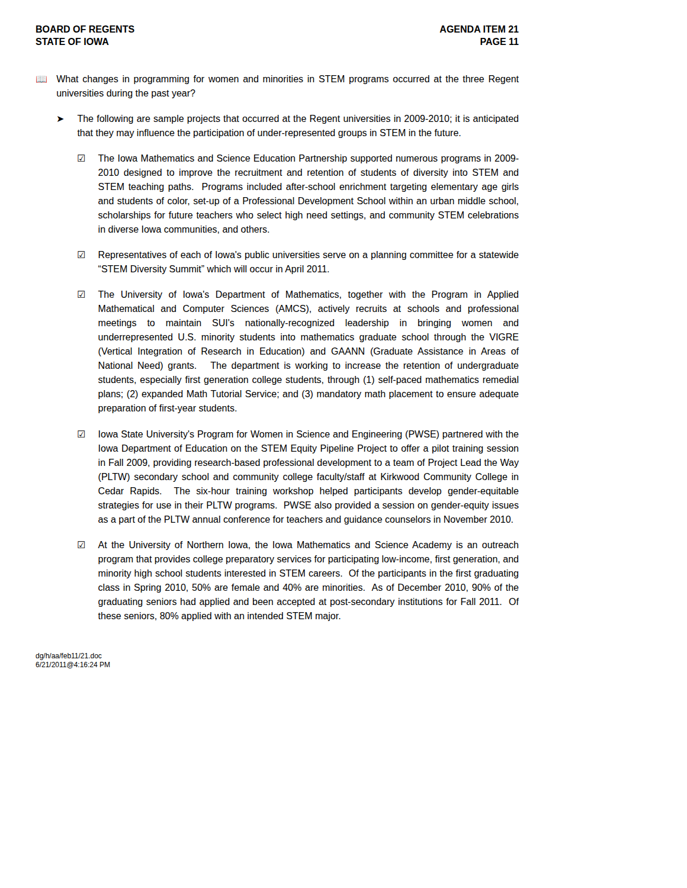BOARD OF REGENTS
STATE OF IOWA
AGENDA ITEM 21
PAGE 11
📖
What changes in programming for women and minorities in STEM programs occurred at the three Regent universities during the past year?
➤
The following are sample projects that occurred at the Regent universities in 2009-2010; it is anticipated that they may influence the participation of under-represented groups in STEM in the future.
☑
The Iowa Mathematics and Science Education Partnership supported numerous programs in 2009-2010 designed to improve the recruitment and retention of students of diversity into STEM and STEM teaching paths. Programs included after-school enrichment targeting elementary age girls and students of color, set-up of a Professional Development School within an urban middle school, scholarships for future teachers who select high need settings, and community STEM celebrations in diverse Iowa communities, and others.
☑
Representatives of each of Iowa's public universities serve on a planning committee for a statewide “STEM Diversity Summit” which will occur in April 2011.
☑
The University of Iowa's Department of Mathematics, together with the Program in Applied Mathematical and Computer Sciences (AMCS), actively recruits at schools and professional meetings to maintain SUI's nationally-recognized leadership in bringing women and underrepresented U.S. minority students into mathematics graduate school through the VIGRE (Vertical Integration of Research in Education) and GAANN (Graduate Assistance in Areas of National Need) grants. The department is working to increase the retention of undergraduate students, especially first generation college students, through (1) self-paced mathematics remedial plans; (2) expanded Math Tutorial Service; and (3) mandatory math placement to ensure adequate preparation of first-year students.
☑
Iowa State University's Program for Women in Science and Engineering (PWSE) partnered with the Iowa Department of Education on the STEM Equity Pipeline Project to offer a pilot training session in Fall 2009, providing research-based professional development to a team of Project Lead the Way (PLTW) secondary school and community college faculty/staff at Kirkwood Community College in Cedar Rapids. The six-hour training workshop helped participants develop gender-equitable strategies for use in their PLTW programs. PWSE also provided a session on gender-equity issues as a part of the PLTW annual conference for teachers and guidance counselors in November 2010.
☑
At the University of Northern Iowa, the Iowa Mathematics and Science Academy is an outreach program that provides college preparatory services for participating low-income, first generation, and minority high school students interested in STEM careers. Of the participants in the first graduating class in Spring 2010, 50% are female and 40% are minorities. As of December 2010, 90% of the graduating seniors had applied and been accepted at post-secondary institutions for Fall 2011. Of these seniors, 80% applied with an intended STEM major.
dg/h/aa/feb11/21.doc
6/21/2011@4:16:24 PM